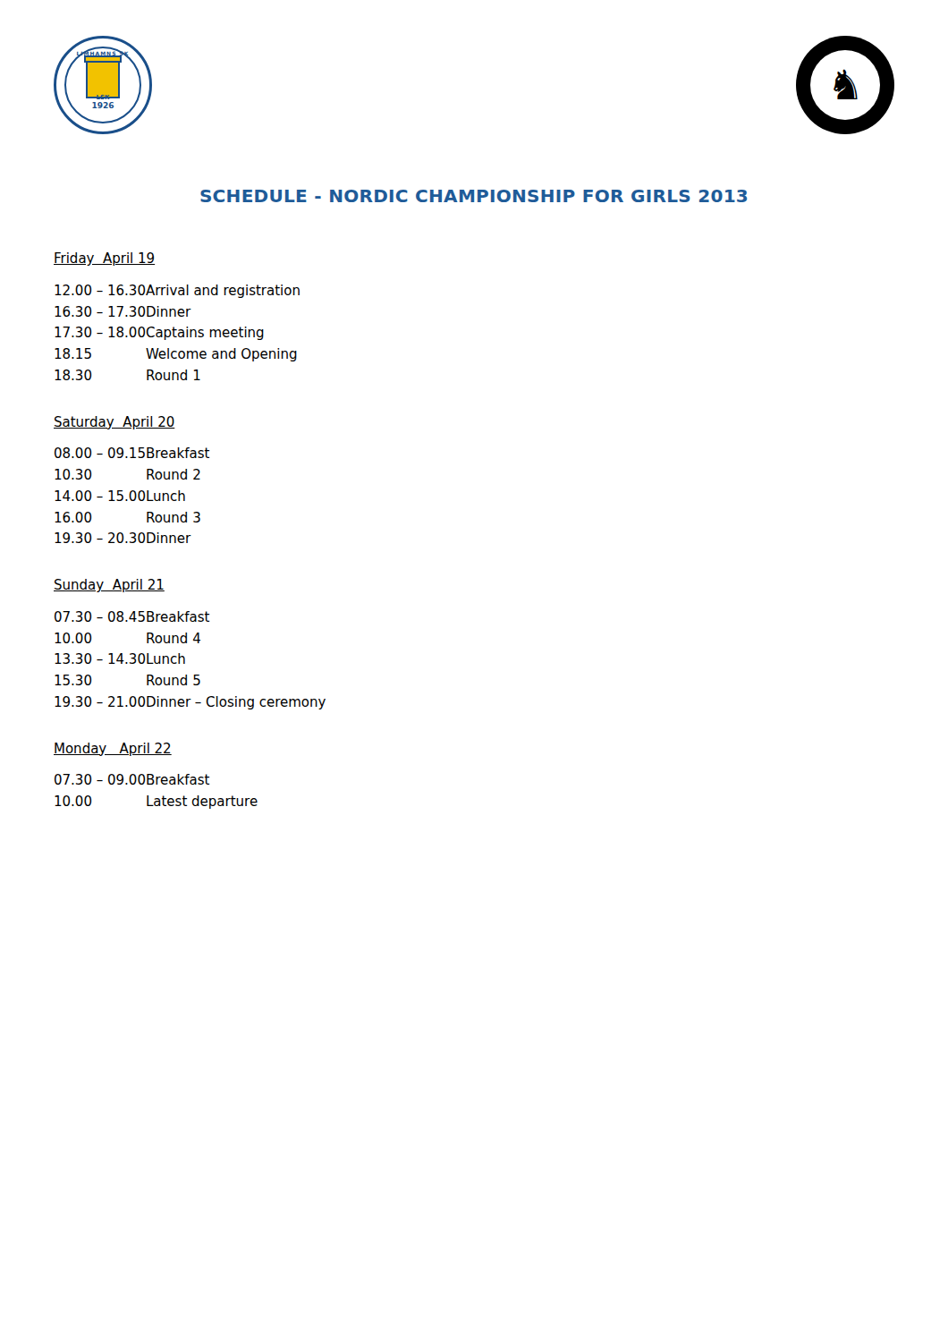LIMHAMNS SK
LSK
1926
♞
SCHEDULE - NORDIC CHAMPIONSHIP FOR GIRLS 2013
Friday April 19
| 12.00 – 16.30 | Arrival and registration |
| 16.30 – 17.30 | Dinner |
| 17.30 – 18.00 | Captains meeting |
| 18.15 | Welcome and Opening |
| 18.30 | Round 1 |
Saturday April 20
| 08.00 – 09.15 | Breakfast |
| 10.30 | Round 2 |
| 14.00 – 15.00 | Lunch |
| 16.00 | Round 3 |
| 19.30 – 20.30 | Dinner |
Sunday April 21
| 07.30 – 08.45 | Breakfast |
| 10.00 | Round 4 |
| 13.30 – 14.30 | Lunch |
| 15.30 | Round 5 |
| 19.30 – 21.00 | Dinner – Closing ceremony |
Monday April 22
| 07.30 – 09.00 | Breakfast |
| 10.00 | Latest departure |